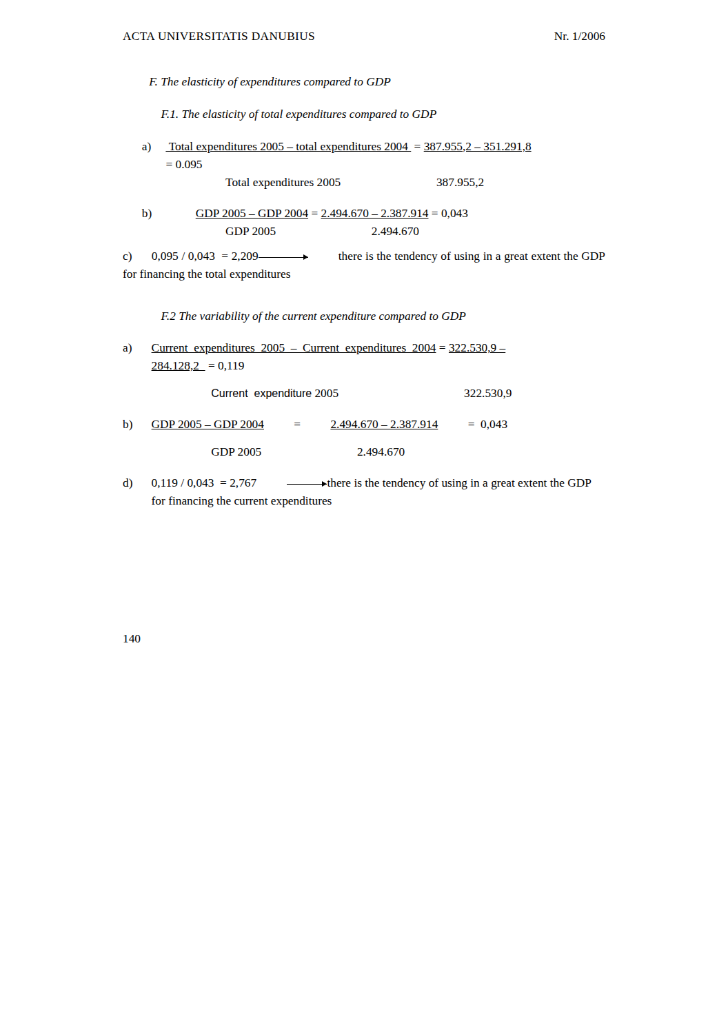ACTA UNIVERSITATIS DANUBIUS Nr. 1/2006
F. The elasticity of expenditures compared to GDP
F.1. The elasticity of total expenditures compared to GDP
a) Total expenditures 2005 – total expenditures 2004 = 387.955,2 – 351.291,8 = 0.095 Total expenditures 2005 387.955,2
b) GDP 2005 – GDP 2004 = 2.494.670 – 2.387.914 = 0,043 GDP 2005 2.494.670
c) 0,095 / 0,043 = 2,209 there is the tendency of using in a great extent the GDP for financing the total expenditures
F.2 The variability of the current expenditure compared to GDP
a) Current expenditures 2005 – Current expenditures 2004 = 322.530,9 – 284.128,2 = 0,119 Current expenditure 2005 322.530,9
b) GDP 2005 – GDP 2004 = 2.494.670 – 2.387.914 = 0,043 GDP 2005 2.494.670
d) 0,119 / 0,043 = 2,767 there is the tendency of using in a great extent the GDP for financing the current expenditures
140